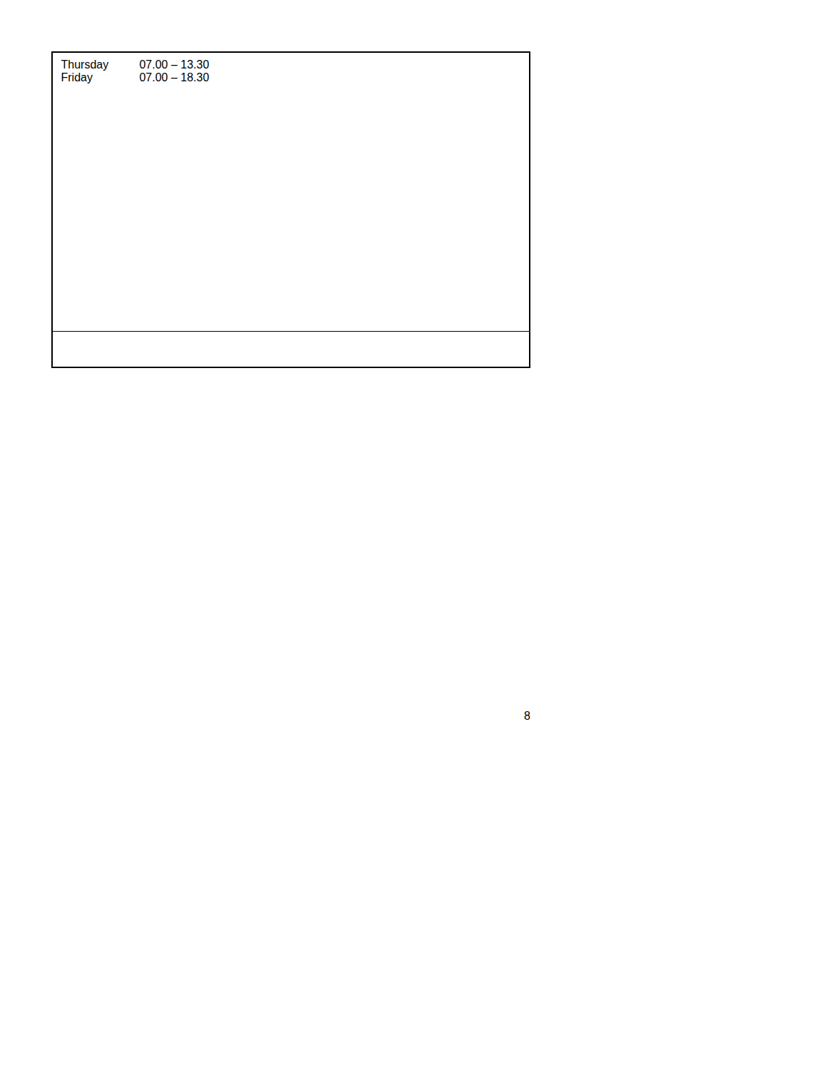| Thursday 07.00 – 13.30 Friday 07.00 – 18.30 |
8